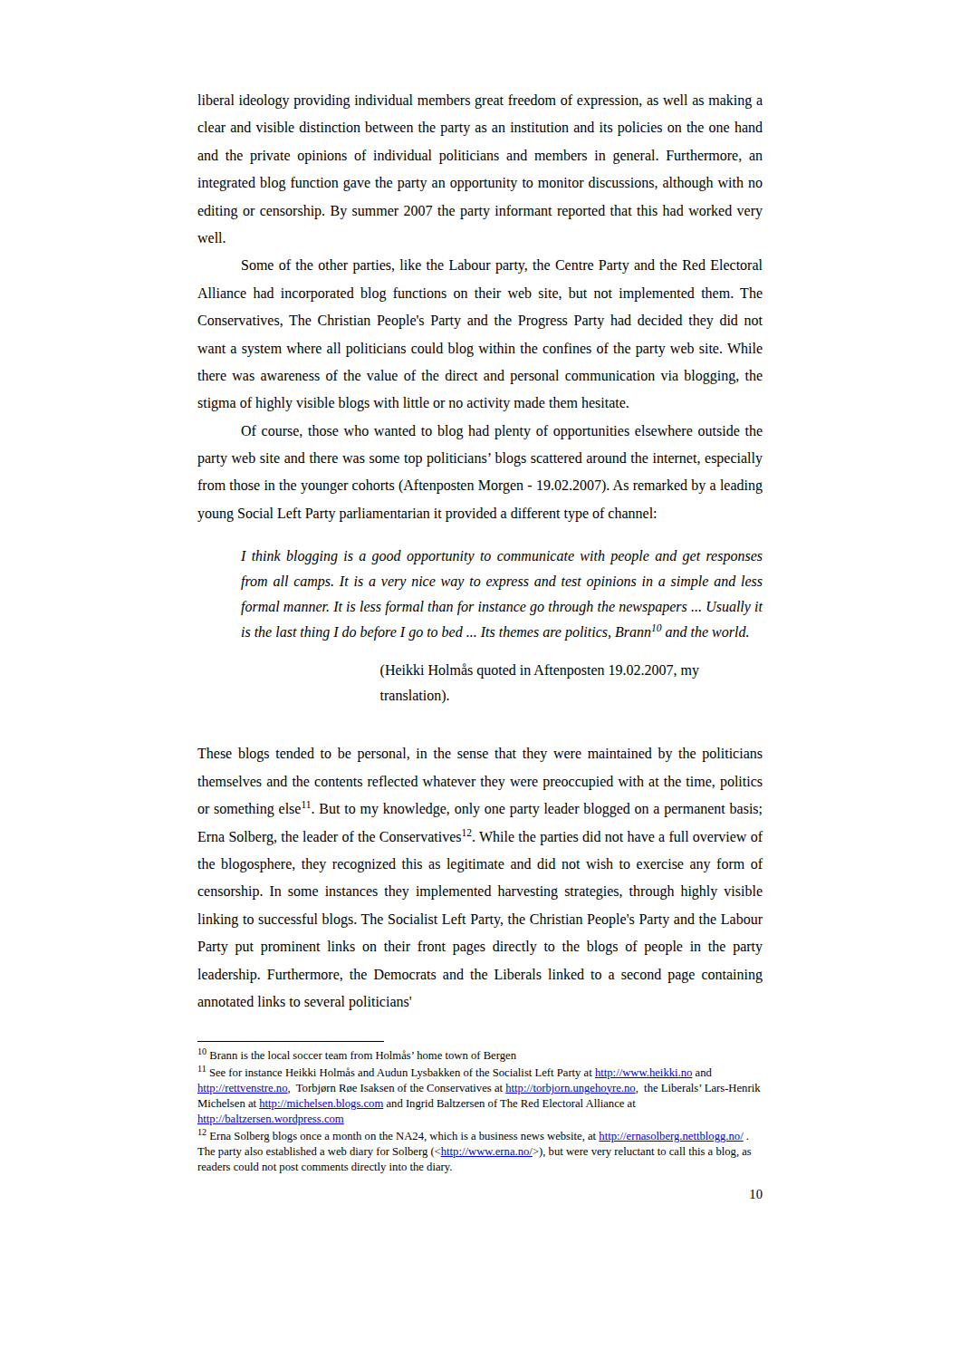liberal ideology providing individual members great freedom of expression, as well as making a clear and visible distinction between the party as an institution and its policies on the one hand and the private opinions of individual politicians and members in general. Furthermore, an integrated blog function gave the party an opportunity to monitor discussions, although with no editing or censorship. By summer 2007 the party informant reported that this had worked very well.
Some of the other parties, like the Labour party, the Centre Party and the Red Electoral Alliance had incorporated blog functions on their web site, but not implemented them. The Conservatives, The Christian People's Party and the Progress Party had decided they did not want a system where all politicians could blog within the confines of the party web site. While there was awareness of the value of the direct and personal communication via blogging, the stigma of highly visible blogs with little or no activity made them hesitate.
Of course, those who wanted to blog had plenty of opportunities elsewhere outside the party web site and there was some top politicians’ blogs scattered around the internet, especially from those in the younger cohorts (Aftenposten Morgen - 19.02.2007). As remarked by a leading young Social Left Party parliamentarian it provided a different type of channel:
I think blogging is a good opportunity to communicate with people and get responses from all camps. It is a very nice way to express and test opinions in a simple and less formal manner. It is less formal than for instance go through the newspapers ... Usually it is the last thing I do before I go to bed ... Its themes are politics, Brann10 and the world.
(Heikki Holmås quoted in Aftenposten 19.02.2007, my translation).
These blogs tended to be personal, in the sense that they were maintained by the politicians themselves and the contents reflected whatever they were preoccupied with at the time, politics or something else11. But to my knowledge, only one party leader blogged on a permanent basis; Erna Solberg, the leader of the Conservatives12. While the parties did not have a full overview of the blogosphere, they recognized this as legitimate and did not wish to exercise any form of censorship. In some instances they implemented harvesting strategies, through highly visible linking to successful blogs. The Socialist Left Party, the Christian People's Party and the Labour Party put prominent links on their front pages directly to the blogs of people in the party leadership. Furthermore, the Democrats and the Liberals linked to a second page containing annotated links to several politicians'
10 Brann is the local soccer team from Holmås’ home town of Bergen
11 See for instance Heikki Holmås and Audun Lysbakken of the Socialist Left Party at http://www.heikki.no and http://rettvenstre.no, Torbjørn Røe Isaksen of the Conservatives at http://torbjorn.ungehoyre.no, the Liberals’ Lars-Henrik Michelsen at http://michelsen.blogs.com and Ingrid Baltzersen of The Red Electoral Alliance at http://baltzersen.wordpress.com
12 Erna Solberg blogs once a month on the NA24, which is a business news website, at http://ernasolberg.nettblogg.no/ . The party also established a web diary for Solberg (<http://www.erna.no/>), but were very reluctant to call this a blog, as readers could not post comments directly into the diary.
10